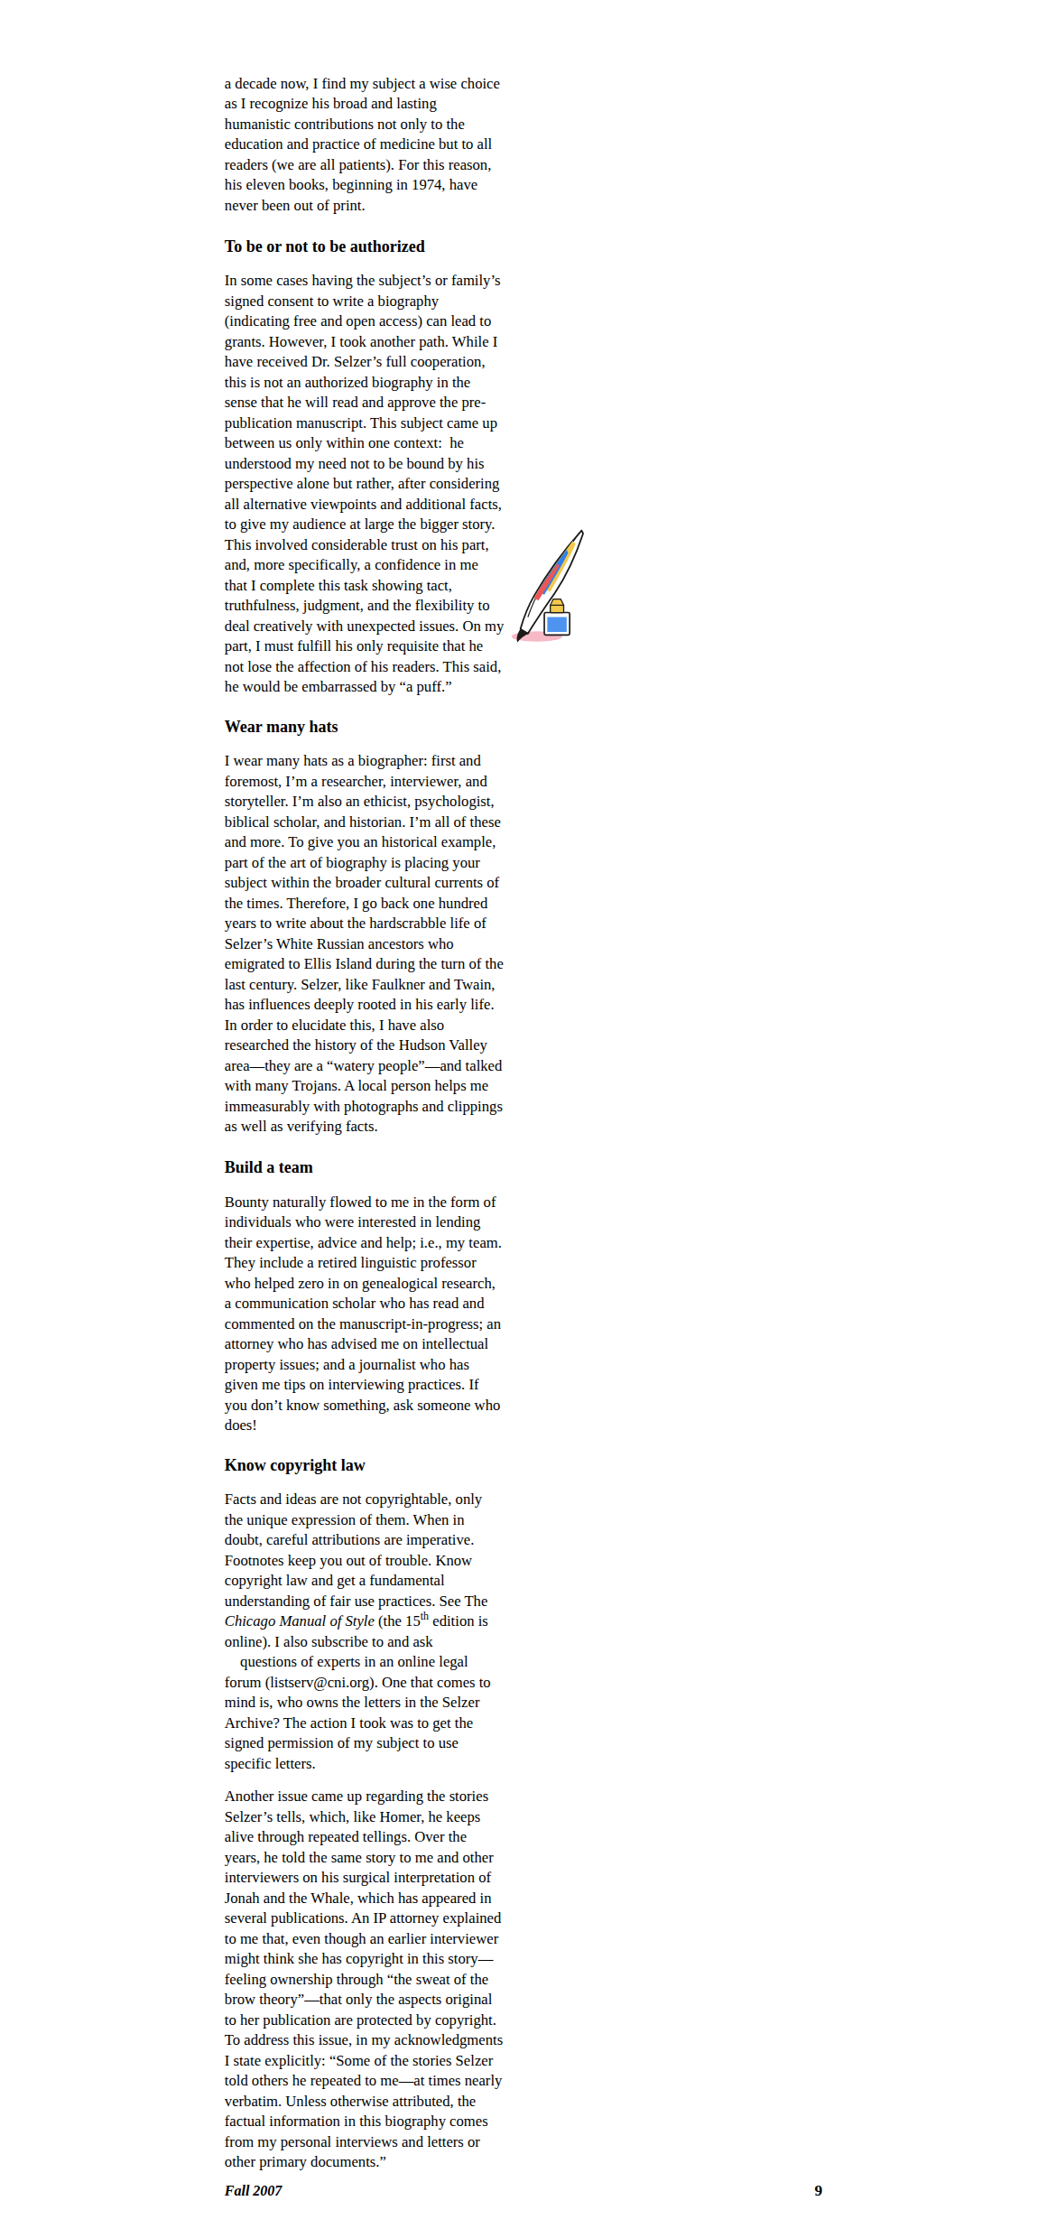a decade now, I find my subject a wise choice as I recognize his broad and lasting humanistic contributions not only to the education and practice of medicine but to all readers (we are all patients). For this reason, his eleven books, beginning in 1974, have never been out of print.
To be or not to be authorized
In some cases having the subject’s or family’s signed consent to write a biography (indicating free and open access) can lead to grants. However, I took another path. While I have received Dr. Selzer’s full cooperation, this is not an authorized biography in the sense that he will read and approve the pre-publication manuscript. This subject came up between us only within one context: he understood my need not to be bound by his perspective alone but rather, after considering all alternative viewpoints and additional facts, to give my audience at large the bigger story. This involved considerable trust on his part, and, more specifically, a confidence in me that I complete this task showing tact, truthfulness, judgment, and the flexibility to deal creatively with unexpected issues. On my part, I must fulfill his only requisite that he not lose the affection of his readers. This said, he would be embarrassed by “a puff.”
Wear many hats
I wear many hats as a biographer: first and foremost, I’m a researcher, interviewer, and storyteller. I’m also an ethicist, psychologist, biblical scholar, and historian. I’m all of these and more. To give you an historical example, part of the art of biography is placing your subject within the broader cultural currents of the times. Therefore, I go back one hundred years to write about the hardscrabble life of Selzer’s White Russian ancestors who emigrated to Ellis Island during the turn of the last century. Selzer, like Faulkner and Twain, has influences deeply rooted in his early life. In order to elucidate this, I have also researched the history of the Hudson Valley area—they are a “watery people”—and talked with many Trojans. A local person helps me immeasurably with photographs and clippings as well as verifying facts.
Build a team
Bounty naturally flowed to me in the form of individuals who were interested in lending their expertise, advice and help; i.e., my team. They include a retired linguistic professor who helped zero in on genealogical research, a communication scholar who has read and commented on the manuscript-in-progress; an attorney who has advised me on intellectual property issues; and a journalist who has given me tips on interviewing practices. If you don’t know something, ask someone who does!
Know copyright law
Facts and ideas are not copyrightable, only the unique expression of them. When in doubt, careful attributions are imperative. Footnotes keep you out of trouble. Know copyright law and get a fundamental understanding of fair use practices. See The Chicago Manual of Style (the 15th edition is online). I also subscribe to and ask questions of experts in an online legal forum (listserv@cni.org). One that comes to mind is, who owns the letters in the Selzer Archive? The action I took was to get the signed permission of my subject to use specific letters.
Another issue came up regarding the stories Selzer’s tells, which, like Homer, he keeps alive through repeated tellings. Over the years, he told the same story to me and other interviewers on his surgical interpretation of Jonah and the Whale, which has appeared in several publications. An IP attorney explained to me that, even though an earlier interviewer might think she has copyright in this story—feeling ownership through “the sweat of the brow theory”—that only the aspects original to her publication are protected by copyright. To address this issue, in my acknowledgments I state explicitly: “Some of the stories Selzer told others he repeated to me—at times nearly verbatim. Unless otherwise attributed, the factual information in this biography comes from my personal interviews and letters or other primary documents.”
Fall 2007 9